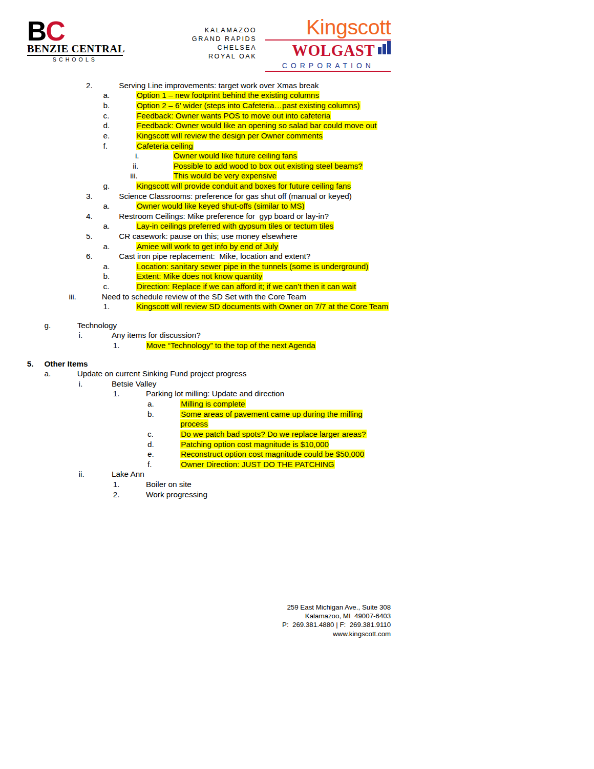BC
BENZIE CENTRAL
SCHOOLS
KALAMAZOO
GRAND RAPIDS
CHELSEA
ROYAL OAK
Kingscott
WOLGAST
CORPORATION
2. Serving Line improvements: target work over Xmas break
a. Option 1 – new footprint behind the existing columns
b. Option 2 – 6’ wider (steps into Cafeteria…past existing columns)
c. Feedback: Owner wants POS to move out into cafeteria
d. Feedback: Owner would like an opening so salad bar could move out
e. Kingscott will review the design per Owner comments
f. Cafeteria ceiling
i. Owner would like future ceiling fans
ii. Possible to add wood to box out existing steel beams?
iii. This would be very expensive
g. Kingscott will provide conduit and boxes for future ceiling fans
3. Science Classrooms: preference for gas shut off (manual or keyed)
a. Owner would like keyed shut-offs (similar to MS)
4. Restroom Ceilings: Mike preference for gyp board or lay-in?
a. Lay-in ceilings preferred with gypsum tiles or tectum tiles
5. CR casework: pause on this; use money elsewhere
a. Amiee will work to get info by end of July
6. Cast iron pipe replacement: Mike, location and extent?
a. Location: sanitary sewer pipe in the tunnels (some is underground)
b. Extent: Mike does not know quantity
c. Direction: Replace if we can afford it; if we can’t then it can wait
iii. Need to schedule review of the SD Set with the Core Team
1. Kingscott will review SD documents with Owner on 7/7 at the Core Team
g. Technology
i. Any items for discussion?
1. Move “Technology” to the top of the next Agenda
5. Other Items
a. Update on current Sinking Fund project progress
i. Betsie Valley
1. Parking lot milling: Update and direction
a. Milling is complete
b. Some areas of pavement came up during the milling process
c. Do we patch bad spots? Do we replace larger areas?
d. Patching option cost magnitude is $10,000
e. Reconstruct option cost magnitude could be $50,000
f. Owner Direction: JUST DO THE PATCHING
ii. Lake Ann
1. Boiler on site
2. Work progressing
259 East Michigan Ave., Suite 308
Kalamazoo, MI 49007-6403
P: 269.381.4880 | F: 269.381.9110
www.kingscott.com